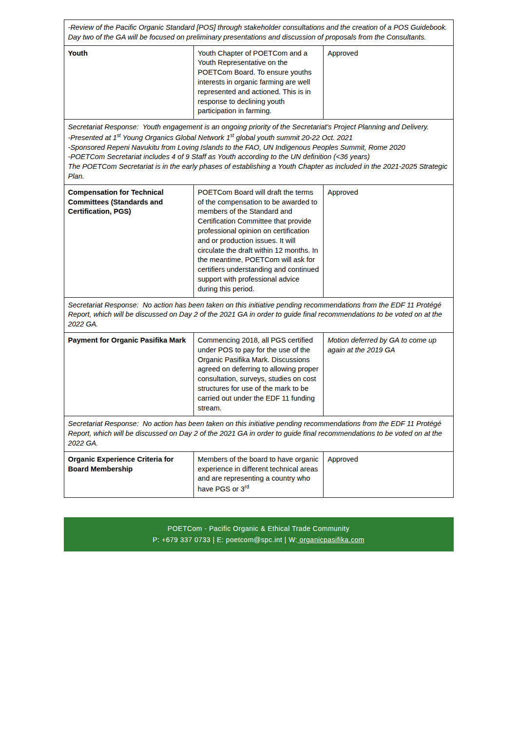| -Review of the Pacific Organic Standard [POS] through stakeholder consultations and the creation of a POS Guidebook. Day two of the GA will be focused on preliminary presentations and discussion of proposals from the Consultants. |
| Youth | Youth Chapter of POETCom and a Youth Representative on the POETCom Board. To ensure youths interests in organic farming are well represented and actioned. This is in response to declining youth participation in farming. | Approved |
| Secretariat Response: Youth engagement is an ongoing priority of the Secretariat's Project Planning and Delivery. -Presented at 1 st Young Organics Global Network 1 st global youth summit 20-22 Oct. 2021 -Sponsored Repeni Navukitu from Loving Islands to the FAO, UN Indigenous Peoples Summit, Rome 2020 -POETCom Secretariat includes 4 of 9 Staff as Youth according to the UN definition (<36 years) The POETCom Secretariat is in the early phases of establishing a Youth Chapter as included in the 2021-2025 Strategic Plan. |
| Compensation for Technical Committees (Standards and Certification, PGS) | POETCom Board will draft the terms of the compensation to be awarded to members of the Standard and Certification Committee that provide professional opinion on certification and or production issues. It will circulate the draft within 12 months. In the meantime, POETCom will ask for certifiers understanding and continued support with professional advice during this period. | Approved |
| Secretariat Response: No action has been taken on this initiative pending recommendations from the EDF 11 Protégé Report, which will be discussed on Day 2 of the 2021 GA in order to guide final recommendations to be voted on at the 2022 GA. |
| Payment for Organic Pasifika Mark | Commencing 2018, all PGS certified under POS to pay for the use of the Organic Pasifika Mark. Discussions agreed on deferring to allowing proper consultation, surveys, studies on cost structures for use of the mark to be carried out under the EDF 11 funding stream. | Motion deferred by GA to come up again at the 2019 GA |
| Secretariat Response: No action has been taken on this initiative pending recommendations from the EDF 11 Protégé Report, which will be discussed on Day 2 of the 2021 GA in order to guide final recommendations to be voted on at the 2022 GA. |
| Organic Experience Criteria for Board Membership | Members of the board to have organic experience in different technical areas and are representing a country who have PGS or 3 rd | Approved |
POETCom - Pacific Organic & Ethical Trade Community
P: +679 337 0733 | E: poetcom@spc.int | W: organicpasifika.com